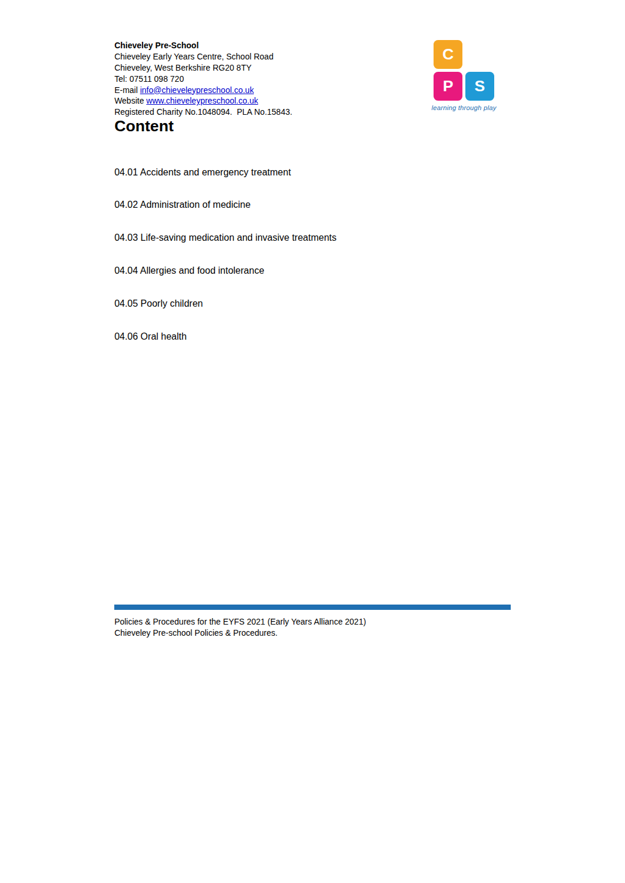Chieveley Pre-School
Chieveley Early Years Centre, School Road
Chieveley, West Berkshire RG20 8TY
Tel: 07511 098 720
E-mail info@chieveleypreschool.co.uk
Website www.chieveleypreschool.co.uk
Registered Charity No.1048094. PLA No.15843.
C
P
S
learning through play
Content
04.01 Accidents and emergency treatment
04.02 Administration of medicine
04.03 Life-saving medication and invasive treatments
04.04 Allergies and food intolerance
04.05 Poorly children
04.06 Oral health
Policies & Procedures for the EYFS 2021 (Early Years Alliance 2021)
Chieveley Pre-school Policies & Procedures.